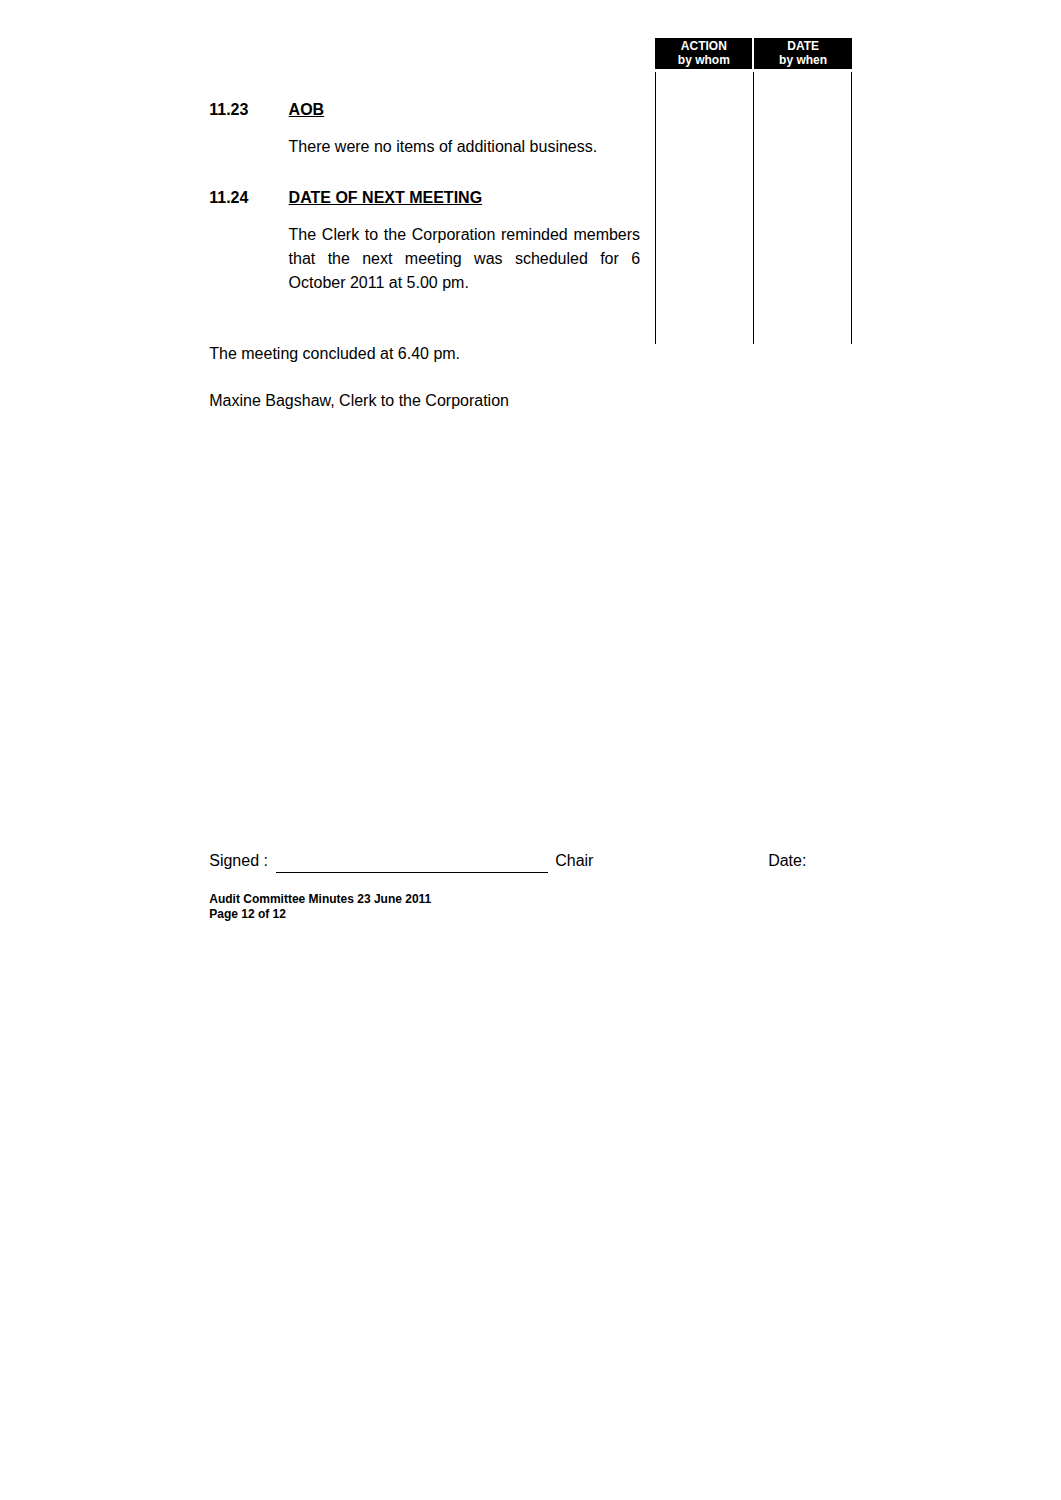ACTION
by whom
DATE
by when
11.23
AOB
There were no items of additional business.
11.24
DATE OF NEXT MEETING
The Clerk to the Corporation reminded members that the next meeting was scheduled for 6 October 2011 at 5.00 pm.
The meeting concluded at 6.40 pm.
Maxine Bagshaw, Clerk to the Corporation
Signed : Chair
Date:
Audit Committee Minutes 23 June 2011
Page 12 of 12